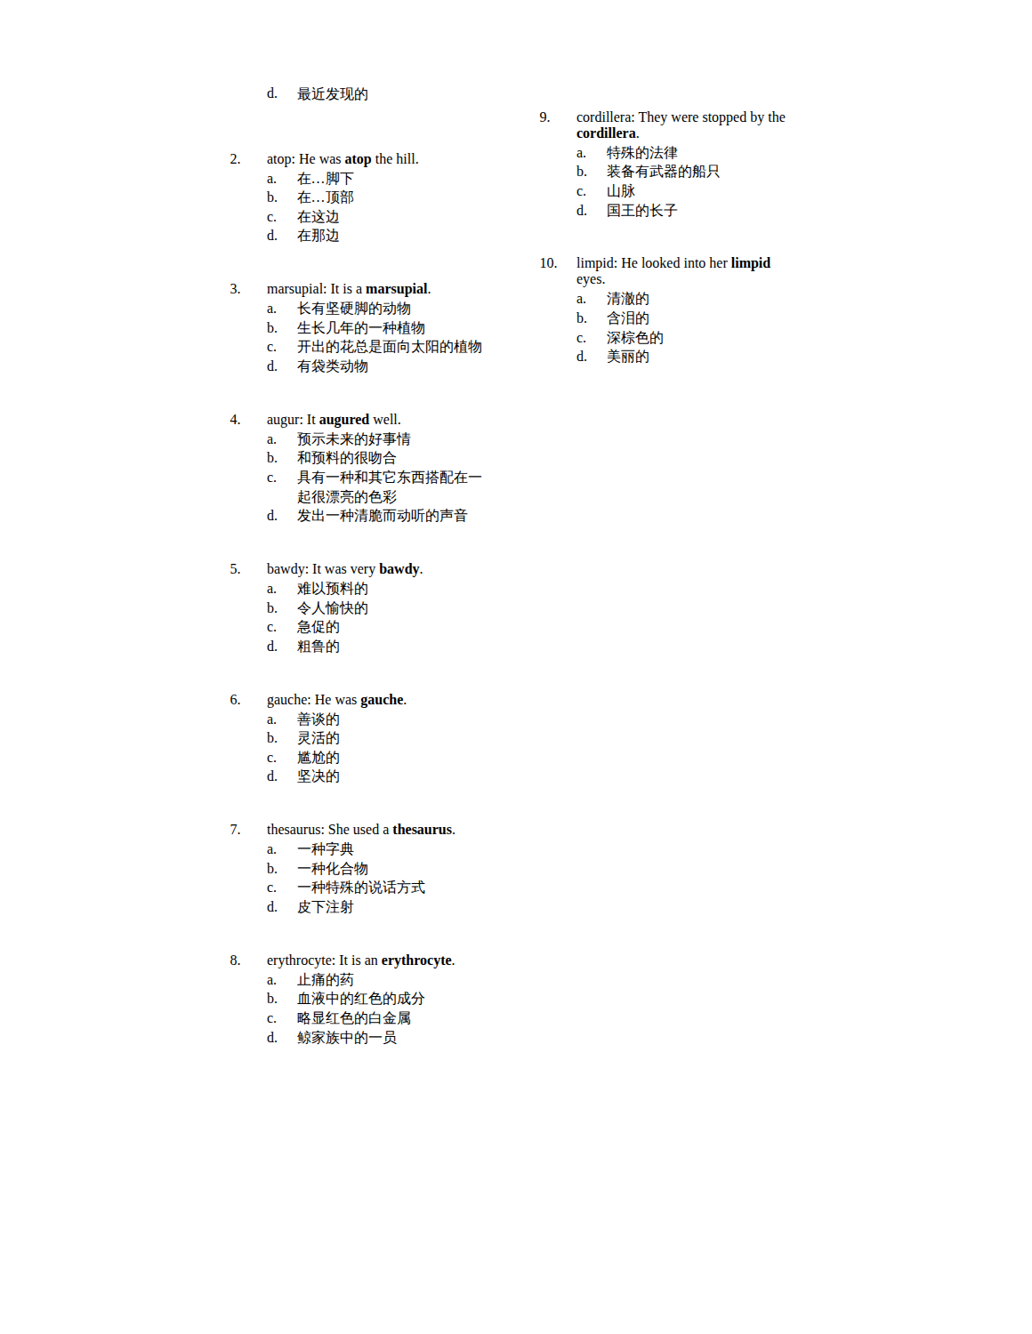d. 最近发现的
2.
atop: He was atop the hill.
a. 在…脚下
b. 在…顶部
c. 在这边
d. 在那边
3.
marsupial: It is a marsupial.
a. 长有坚硬脚的动物
b. 生长几年的一种植物
c. 开出的花总是面向太阳的植物
d. 有袋类动物
4.
augur: It augured well.
a. 预示未来的好事情
b. 和预料的很吻合
c. 具有一种和其它东西搭配在一起很漂亮的色彩
d. 发出一种清脆而动听的声音
5.
bawdy: It was very bawdy.
a. 难以预料的
b. 令人愉快的
c. 急促的
d. 粗鲁的
6.
gauche: He was gauche.
a. 善谈的
b. 灵活的
c. 尴尬的
d. 坚决的
7.
thesaurus: She used a thesaurus.
a. 一种字典
b. 一种化合物
c. 一种特殊的说话方式
d. 皮下注射
8.
erythrocyte: It is an erythrocyte.
a. 止痛的药
b. 血液中的红色的成分
c. 略显红色的白金属
d. 鲸家族中的一员
9.
cordillera: They were stopped by the cordillera.
a. 特殊的法律
b. 装备有武器的船只
c. 山脉
d. 国王的长子
10.
limpid: He looked into her limpid eyes.
a. 清澈的
b. 含泪的
c. 深棕色的
d. 美丽的